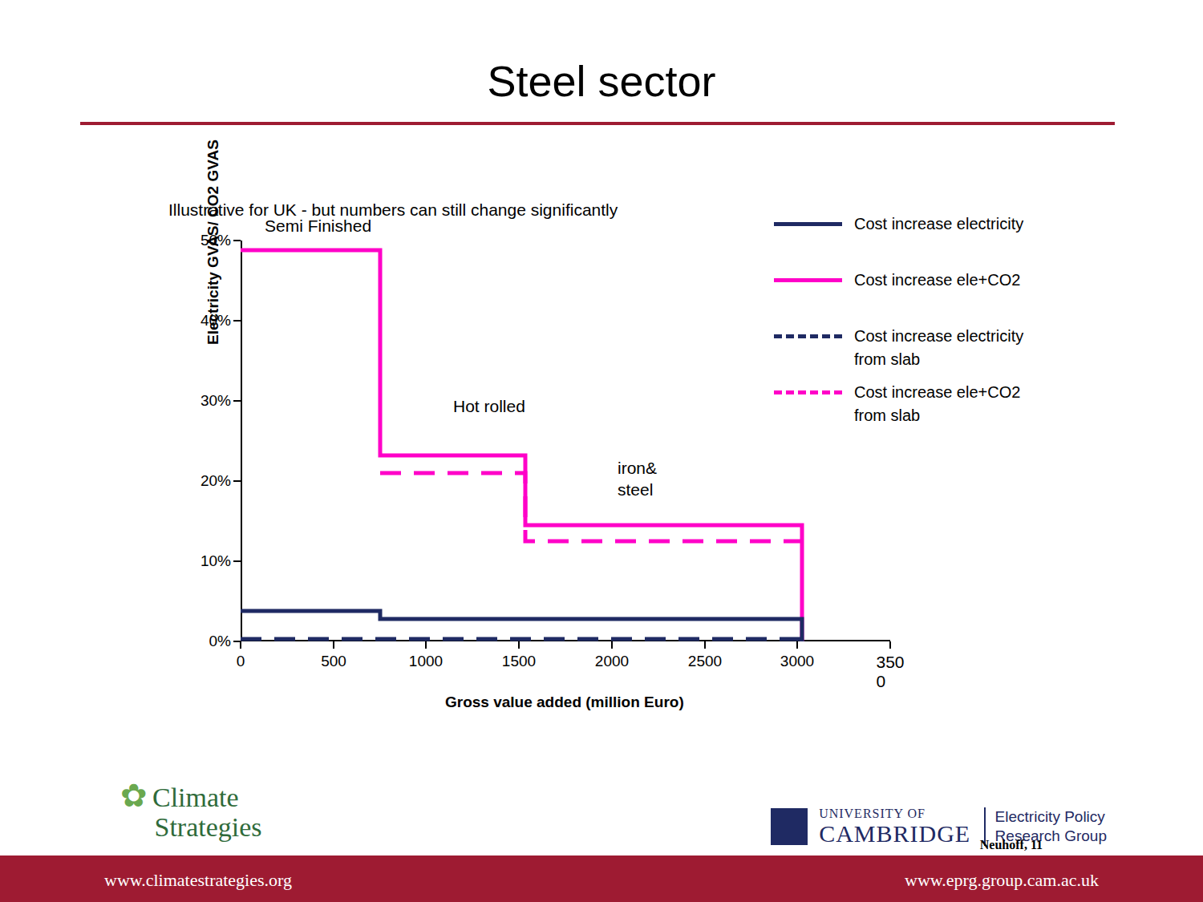Steel sector
Illustrative for UK - but numbers can still change significantly
Cost increase electricity
Cost increase ele+CO2
Cost increase electricity
from slab
Cost increase ele+CO2
from slab
Electricity GVAS/ CO2 GVAS
Gross value added (million Euro)
0%
10%
20%
30%
40%
50%
0
500
1000
1500
2000
2500
3000
350
0
Semi Finished
Hot rolled
iron&
steel
✿Climate
Strategies
UNIVERSITY OF
CAMBRIDGE Electricity Policy
Research Group
Neuhoff, 11
www.climatestrategies.org
www.eprg.group.cam.ac.uk